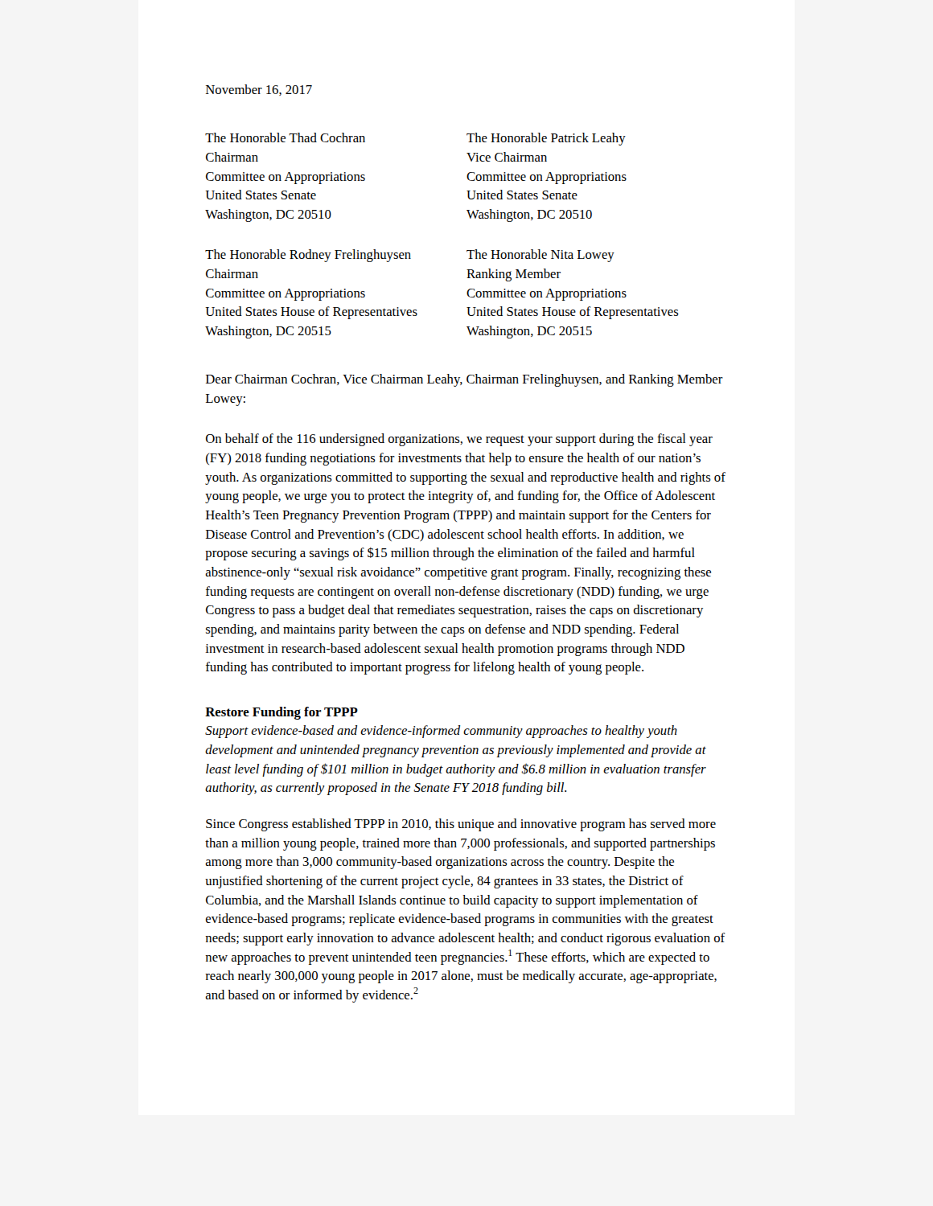November 16, 2017
| The Honorable Thad Cochran Chairman Committee on Appropriations United States Senate Washington, DC 20510 | The Honorable Patrick Leahy Vice Chairman Committee on Appropriations United States Senate Washington, DC 20510 |
| The Honorable Rodney Frelinghuysen Chairman Committee on Appropriations United States House of Representatives Washington, DC 20515 | The Honorable Nita Lowey Ranking Member Committee on Appropriations United States House of Representatives Washington, DC 20515 |
Dear Chairman Cochran, Vice Chairman Leahy, Chairman Frelinghuysen, and Ranking Member Lowey:
On behalf of the 116 undersigned organizations, we request your support during the fiscal year (FY) 2018 funding negotiations for investments that help to ensure the health of our nation’s youth. As organizations committed to supporting the sexual and reproductive health and rights of young people, we urge you to protect the integrity of, and funding for, the Office of Adolescent Health’s Teen Pregnancy Prevention Program (TPPP) and maintain support for the Centers for Disease Control and Prevention’s (CDC) adolescent school health efforts. In addition, we propose securing a savings of $15 million through the elimination of the failed and harmful abstinence-only “sexual risk avoidance” competitive grant program. Finally, recognizing these funding requests are contingent on overall non-defense discretionary (NDD) funding, we urge Congress to pass a budget deal that remediates sequestration, raises the caps on discretionary spending, and maintains parity between the caps on defense and NDD spending. Federal investment in research-based adolescent sexual health promotion programs through NDD funding has contributed to important progress for lifelong health of young people.
Restore Funding for TPPP
Support evidence-based and evidence-informed community approaches to healthy youth development and unintended pregnancy prevention as previously implemented and provide at least level funding of $101 million in budget authority and $6.8 million in evaluation transfer authority, as currently proposed in the Senate FY 2018 funding bill.
Since Congress established TPPP in 2010, this unique and innovative program has served more than a million young people, trained more than 7,000 professionals, and supported partnerships among more than 3,000 community-based organizations across the country. Despite the unjustified shortening of the current project cycle, 84 grantees in 33 states, the District of Columbia, and the Marshall Islands continue to build capacity to support implementation of evidence-based programs; replicate evidence-based programs in communities with the greatest needs; support early innovation to advance adolescent health; and conduct rigorous evaluation of new approaches to prevent unintended teen pregnancies.1 These efforts, which are expected to reach nearly 300,000 young people in 2017 alone, must be medically accurate, age-appropriate, and based on or informed by evidence.2